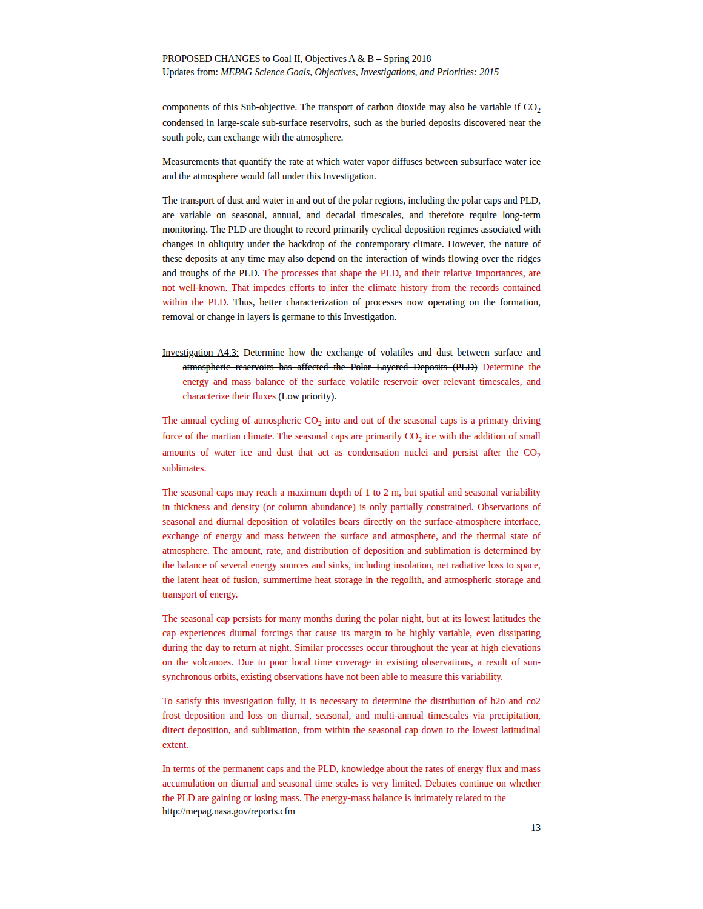PROPOSED CHANGES to Goal II, Objectives A & B – Spring 2018
Updates from: MEPAG Science Goals, Objectives, Investigations, and Priorities: 2015
components of this Sub-objective. The transport of carbon dioxide may also be variable if CO2 condensed in large-scale sub-surface reservoirs, such as the buried deposits discovered near the south pole, can exchange with the atmosphere.
Measurements that quantify the rate at which water vapor diffuses between subsurface water ice and the atmosphere would fall under this Investigation.
The transport of dust and water in and out of the polar regions, including the polar caps and PLD, are variable on seasonal, annual, and decadal timescales, and therefore require long-term monitoring. The PLD are thought to record primarily cyclical deposition regimes associated with changes in obliquity under the backdrop of the contemporary climate. However, the nature of these deposits at any time may also depend on the interaction of winds flowing over the ridges and troughs of the PLD. The processes that shape the PLD, and their relative importances, are not well-known. That impedes efforts to infer the climate history from the records contained within the PLD. Thus, better characterization of processes now operating on the formation, removal or change in layers is germane to this Investigation.
Investigation A4.3: Determine how the exchange of volatiles and dust between surface and atmospheric reservoirs has affected the Polar Layered Deposits (PLD) Determine the energy and mass balance of the surface volatile reservoir over relevant timescales, and characterize their fluxes (Low priority).
The annual cycling of atmospheric CO2 into and out of the seasonal caps is a primary driving force of the martian climate. The seasonal caps are primarily CO2 ice with the addition of small amounts of water ice and dust that act as condensation nuclei and persist after the CO2 sublimates.
The seasonal caps may reach a maximum depth of 1 to 2 m, but spatial and seasonal variability in thickness and density (or column abundance) is only partially constrained. Observations of seasonal and diurnal deposition of volatiles bears directly on the surface-atmosphere interface, exchange of energy and mass between the surface and atmosphere, and the thermal state of atmosphere. The amount, rate, and distribution of deposition and sublimation is determined by the balance of several energy sources and sinks, including insolation, net radiative loss to space, the latent heat of fusion, summertime heat storage in the regolith, and atmospheric storage and transport of energy.
The seasonal cap persists for many months during the polar night, but at its lowest latitudes the cap experiences diurnal forcings that cause its margin to be highly variable, even dissipating during the day to return at night. Similar processes occur throughout the year at high elevations on the volcanoes. Due to poor local time coverage in existing observations, a result of sun-synchronous orbits, existing observations have not been able to measure this variability.
To satisfy this investigation fully, it is necessary to determine the distribution of h2o and co2 frost deposition and loss on diurnal, seasonal, and multi-annual timescales via precipitation, direct deposition, and sublimation, from within the seasonal cap down to the lowest latitudinal extent.
In terms of the permanent caps and the PLD, knowledge about the rates of energy flux and mass accumulation on diurnal and seasonal time scales is very limited. Debates continue on whether the PLD are gaining or losing mass. The energy-mass balance is intimately related to the
http://mepag.nasa.gov/reports.cfm
13